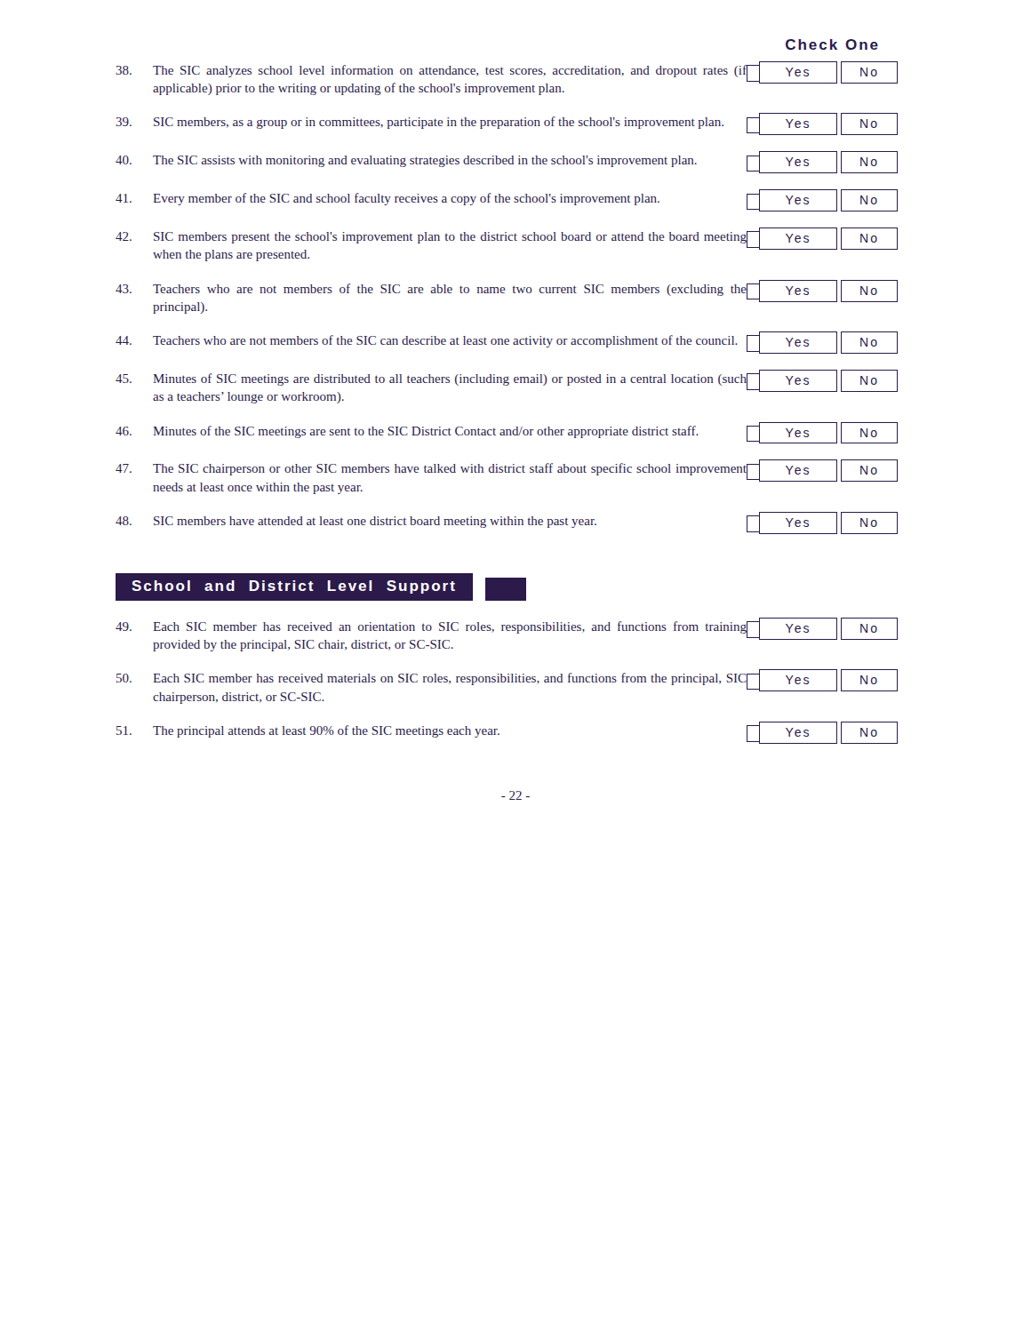Check One
| 38. | The SIC analyzes school level information on attendance, test scores, accreditation, and dropout rates (if applicable) prior to the writing or updating of the school's improvement plan. | Yes No |
| 39. | SIC members, as a group or in committees, participate in the preparation of the school's improvement plan. | Yes No |
| 40. | The SIC assists with monitoring and evaluating strategies described in the school's improvement plan. | Yes No |
| 41. | Every member of the SIC and school faculty receives a copy of the school's improvement plan. | Yes No |
| 42. | SIC members present the school's improvement plan to the district school board or attend the board meeting when the plans are presented. | Yes No |
| 43. | Teachers who are not members of the SIC are able to name two current SIC members (excluding the principal). | Yes No |
| 44. | Teachers who are not members of the SIC can describe at least one activity or accomplishment of the council. | Yes No |
| 45. | Minutes of SIC meetings are distributed to all teachers (including email) or posted in a central location (such as a teachers’ lounge or workroom). | Yes No |
| 46. | Minutes of the SIC meetings are sent to the SIC District Contact and/or other appropriate district staff. | Yes No |
| 47. | The SIC chairperson or other SIC members have talked with district staff about specific school improvement needs at least once within the past year. | Yes No |
| 48. | SIC members have attended at least one district board meeting within the past year. | Yes No |
School and District Level Support
| 49. | Each SIC member has received an orientation to SIC roles, responsibilities, and functions from training provided by the principal, SIC chair, district, or SC-SIC. | Yes No |
| 50. | Each SIC member has received materials on SIC roles, responsibilities, and functions from the principal, SIC chairperson, district, or SC-SIC. | Yes No |
| 51. | The principal attends at least 90% of the SIC meetings each year. | Yes No |
- 22 -